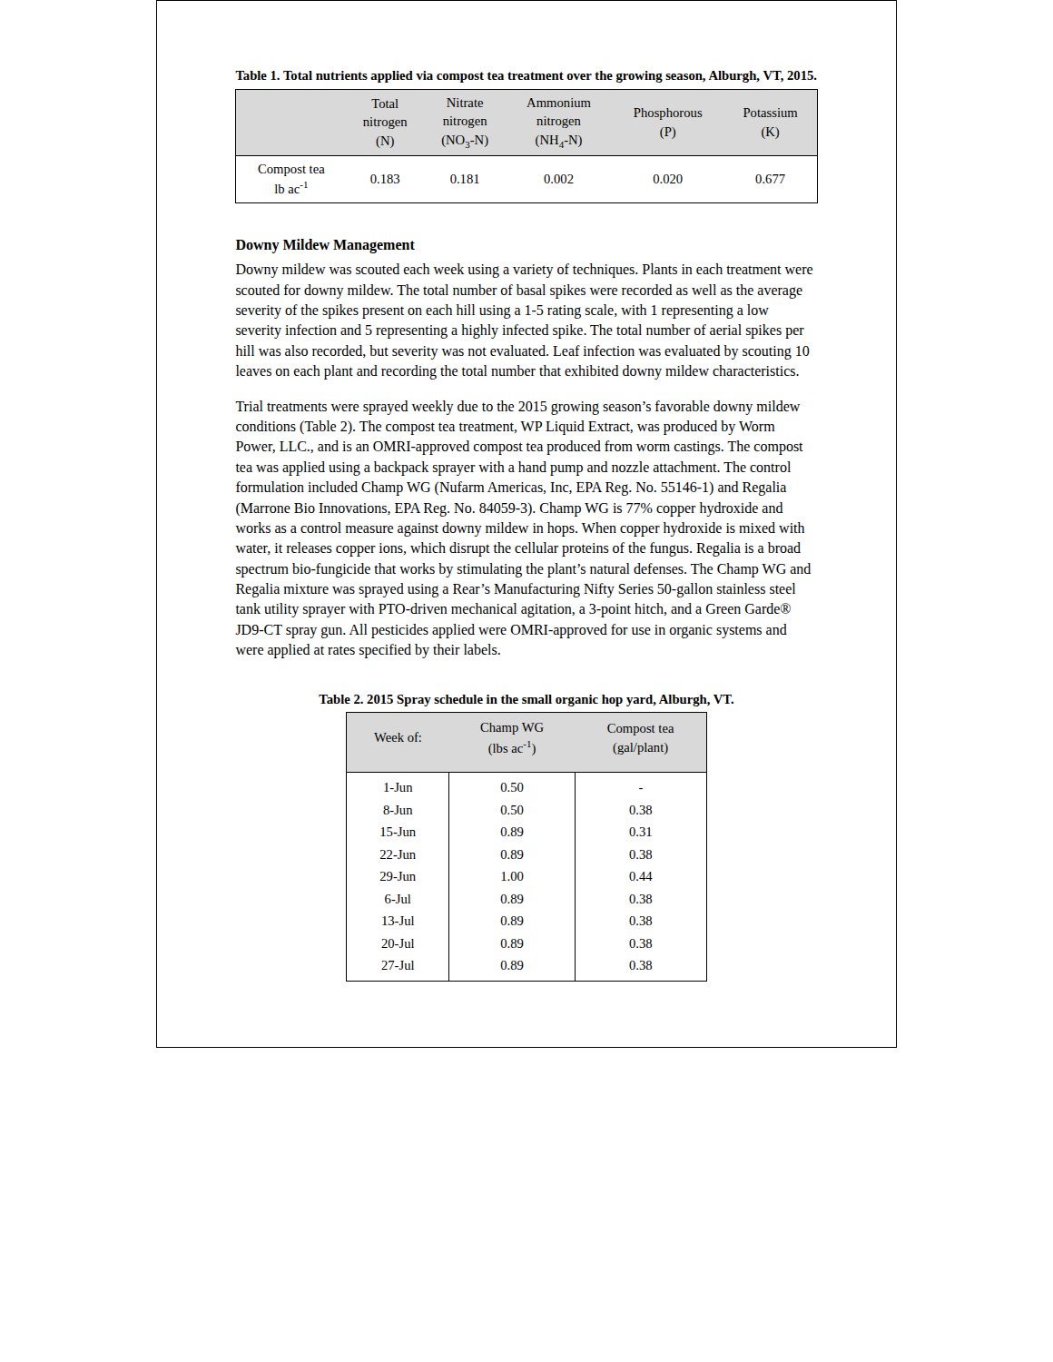Table 1. Total nutrients applied via compost tea treatment over the growing season, Alburgh, VT, 2015.
| | Total nitrogen (N) | Nitrate nitrogen (NO 3 -N) | Ammonium nitrogen (NH 4 -N) | Phosphorous (P) | Potassium (K) |
| --- | --- | --- | --- | --- | --- |
| Compost tea lb ac -1 | 0.183 | 0.181 | 0.002 | 0.020 | 0.677 |
Downy Mildew Management
Downy mildew was scouted each week using a variety of techniques. Plants in each treatment were scouted for downy mildew. The total number of basal spikes were recorded as well as the average severity of the spikes present on each hill using a 1-5 rating scale, with 1 representing a low severity infection and 5 representing a highly infected spike. The total number of aerial spikes per hill was also recorded, but severity was not evaluated. Leaf infection was evaluated by scouting 10 leaves on each plant and recording the total number that exhibited downy mildew characteristics.
Trial treatments were sprayed weekly due to the 2015 growing season’s favorable downy mildew conditions (Table 2). The compost tea treatment, WP Liquid Extract, was produced by Worm Power, LLC., and is an OMRI-approved compost tea produced from worm castings. The compost tea was applied using a backpack sprayer with a hand pump and nozzle attachment. The control formulation included Champ WG (Nufarm Americas, Inc, EPA Reg. No. 55146-1) and Regalia (Marrone Bio Innovations, EPA Reg. No. 84059-3). Champ WG is 77% copper hydroxide and works as a control measure against downy mildew in hops. When copper hydroxide is mixed with water, it releases copper ions, which disrupt the cellular proteins of the fungus. Regalia is a broad spectrum bio-fungicide that works by stimulating the plant’s natural defenses. The Champ WG and Regalia mixture was sprayed using a Rear’s Manufacturing Nifty Series 50-gallon stainless steel tank utility sprayer with PTO-driven mechanical agitation, a 3-point hitch, and a Green Garde® JD9-CT spray gun. All pesticides applied were OMRI-approved for use in organic systems and were applied at rates specified by their labels.
Table 2. 2015 Spray schedule in the small organic hop yard, Alburgh, VT.
| Week of: | Champ WG (lbs ac -1 ) | Compost tea (gal/plant) |
| --- | --- | --- |
| 1-Jun | 0.50 | - |
| 8-Jun | 0.50 | 0.38 |
| 15-Jun | 0.89 | 0.31 |
| 22-Jun | 0.89 | 0.38 |
| 29-Jun | 1.00 | 0.44 |
| 6-Jul | 0.89 | 0.38 |
| 13-Jul | 0.89 | 0.38 |
| 20-Jul | 0.89 | 0.38 |
| 27-Jul | 0.89 | 0.38 |